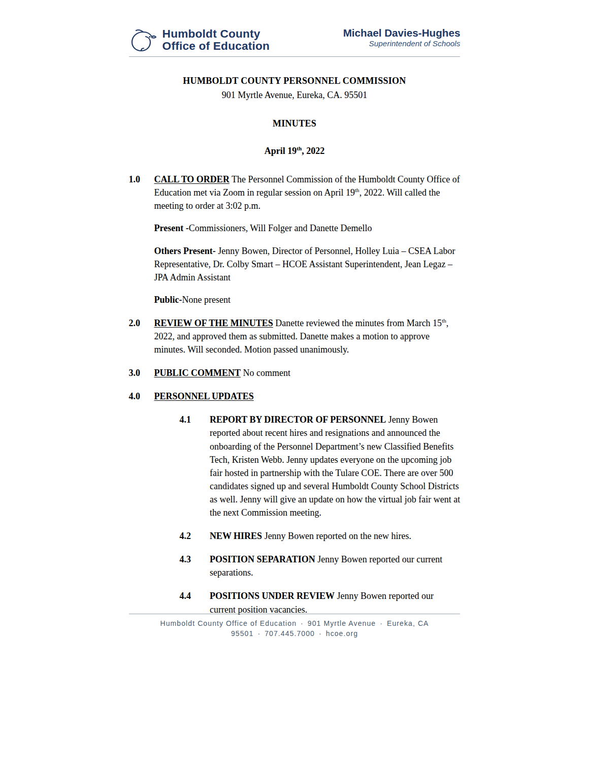Humboldt County
Office of Education
Michael Davies-Hughes
Superintendent of Schools
HUMBOLDT COUNTY PERSONNEL COMMISSION
901 Myrtle Avenue, Eureka, CA. 95501
MINUTES
April 19th, 2022
1.0
CALL TO ORDER The Personnel Commission of the Humboldt County Office of Education met via Zoom in regular session on April 19th, 2022. Will called the meeting to order at 3:02 p.m.
Present -Commissioners, Will Folger and Danette Demello
Others Present- Jenny Bowen, Director of Personnel, Holley Luia – CSEA Labor Representative, Dr. Colby Smart – HCOE Assistant Superintendent, Jean Legaz – JPA Admin Assistant
Public-None present
2.0
REVIEW OF THE MINUTES Danette reviewed the minutes from March 15th, 2022, and approved them as submitted. Danette makes a motion to approve minutes. Will seconded. Motion passed unanimously.
3.0
PUBLIC COMMENT No comment
4.0
PERSONNEL UPDATES
4.1
REPORT BY DIRECTOR OF PERSONNEL Jenny Bowen reported about recent hires and resignations and announced the onboarding of the Personnel Department’s new Classified Benefits Tech, Kristen Webb. Jenny updates everyone on the upcoming job fair hosted in partnership with the Tulare COE. There are over 500 candidates signed up and several Humboldt County School Districts as well. Jenny will give an update on how the virtual job fair went at the next Commission meeting.
4.2
NEW HIRES Jenny Bowen reported on the new hires.
4.3
POSITION SEPARATION Jenny Bowen reported our current separations.
4.4
POSITIONS UNDER REVIEW Jenny Bowen reported our current position vacancies.
Humboldt County Office of Education·901 Myrtle Avenue·Eureka, CA 95501·707.445.7000·hcoe.org